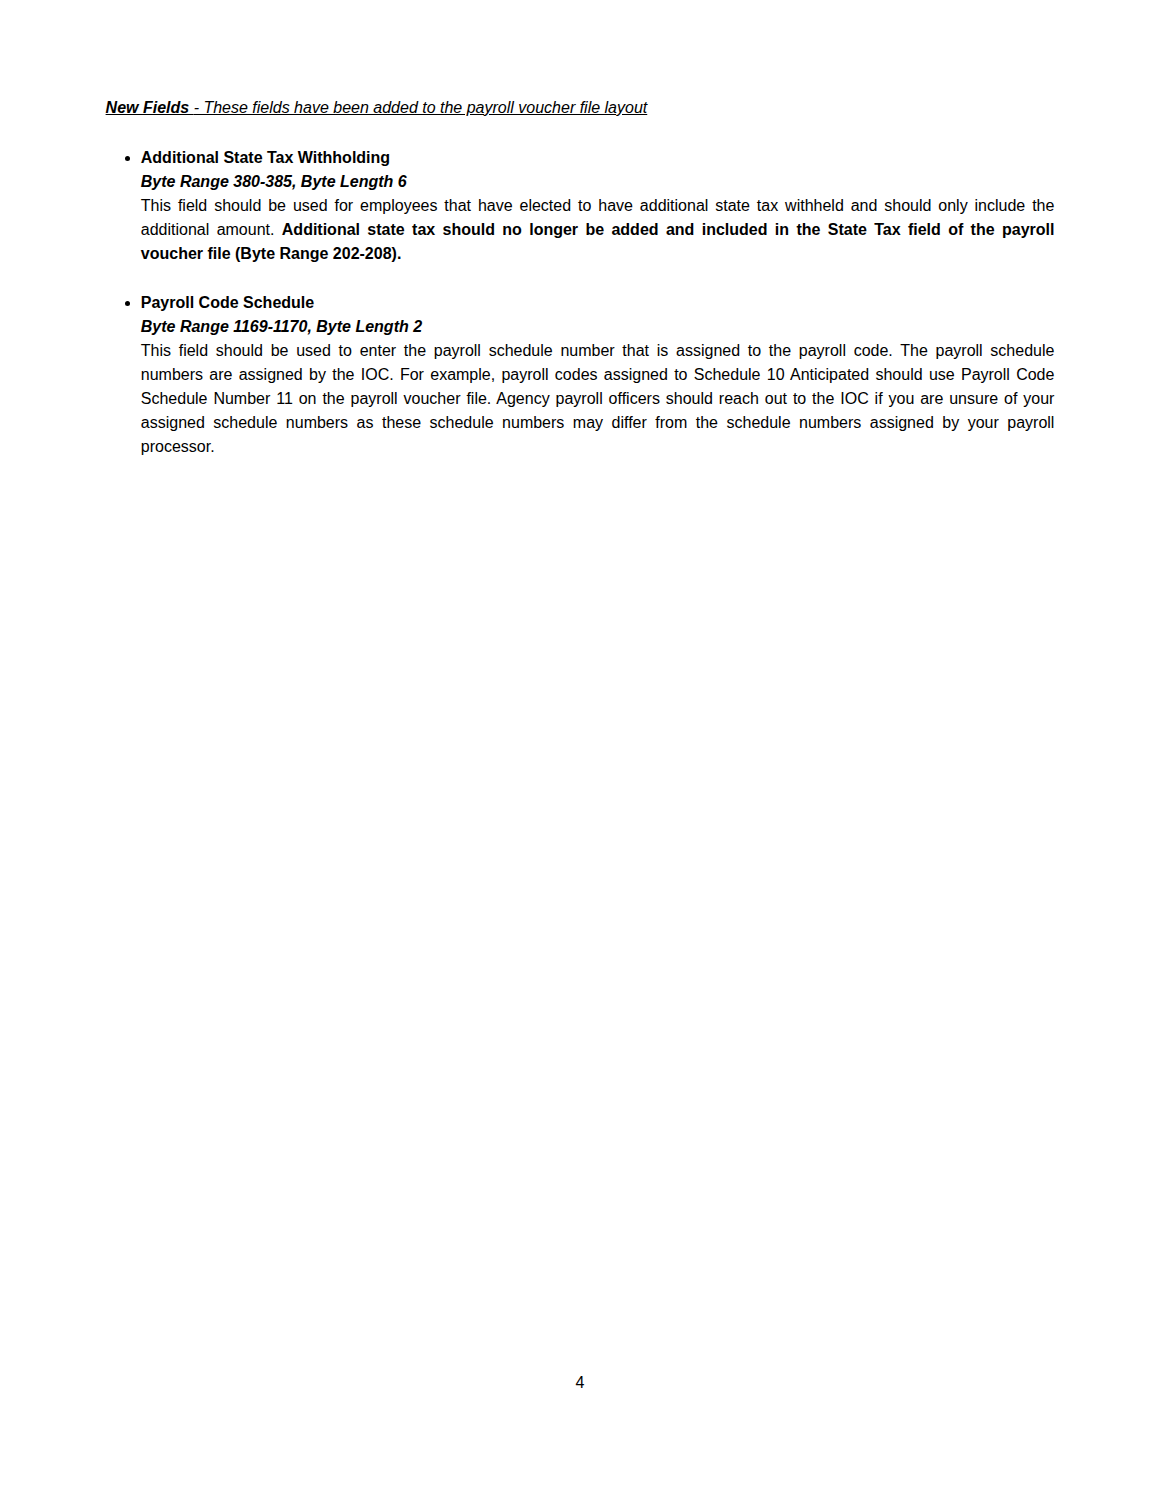New Fields - These fields have been added to the payroll voucher file layout
Additional State Tax Withholding
Byte Range 380-385, Byte Length 6
This field should be used for employees that have elected to have additional state tax withheld and should only include the additional amount. Additional state tax should no longer be added and included in the State Tax field of the payroll voucher file (Byte Range 202-208).
Payroll Code Schedule
Byte Range 1169-1170, Byte Length 2
This field should be used to enter the payroll schedule number that is assigned to the payroll code. The payroll schedule numbers are assigned by the IOC. For example, payroll codes assigned to Schedule 10 Anticipated should use Payroll Code Schedule Number 11 on the payroll voucher file. Agency payroll officers should reach out to the IOC if you are unsure of your assigned schedule numbers as these schedule numbers may differ from the schedule numbers assigned by your payroll processor.
4